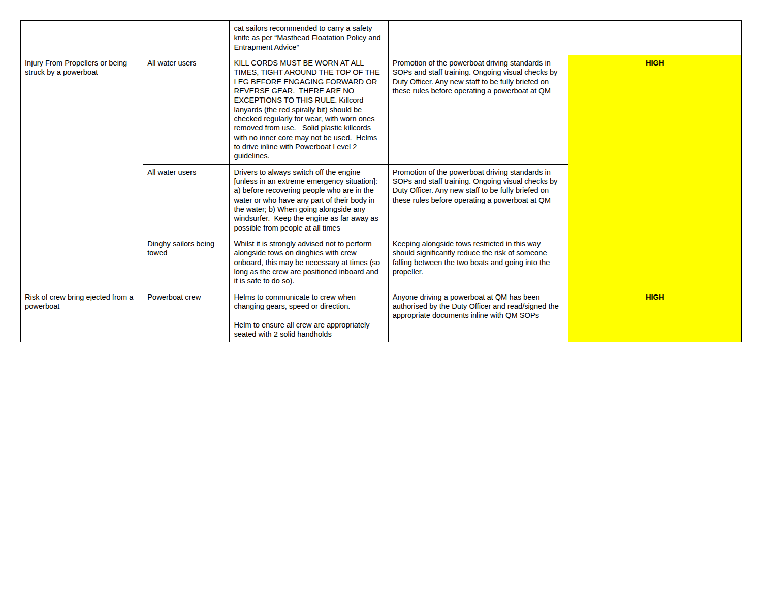| | | cat sailors recommended to carry a safety knife as per “Masthead Floatation Policy and Entrapment Advice” | | |
| Injury From Propellers or being struck by a powerboat | All water users | KILL CORDS MUST BE WORN AT ALL TIMES, TIGHT AROUND THE TOP OF THE LEG BEFORE ENGAGING FORWARD OR REVERSE GEAR. THERE ARE NO EXCEPTIONS TO THIS RULE. Killcord lanyards (the red spirally bit) should be checked regularly for wear, with worn ones removed from use. Solid plastic killcords with no inner core may not be used. Helms to drive inline with Powerboat Level 2 guidelines. | Promotion of the powerboat driving standards in SOPs and staff training. Ongoing visual checks by Duty Officer. Any new staff to be fully briefed on these rules before operating a powerboat at QM | HIGH |
| All water users | Drivers to always switch off the engine [unless in an extreme emergency situation]: a) before recovering people who are in the water or who have any part of their body in the water; b) When going alongside any windsurfer. Keep the engine as far away as possible from people at all times | Promotion of the powerboat driving standards in SOPs and staff training. Ongoing visual checks by Duty Officer. Any new staff to be fully briefed on these rules before operating a powerboat at QM |
| Dinghy sailors being towed | Whilst it is strongly advised not to perform alongside tows on dinghies with crew onboard, this may be necessary at times (so long as the crew are positioned inboard and it is safe to do so). | Keeping alongside tows restricted in this way should significantly reduce the risk of someone falling between the two boats and going into the propeller. |
| Risk of crew bring ejected from a powerboat | Powerboat crew | Helms to communicate to crew when changing gears, speed or direction. Helm to ensure all crew are appropriately seated with 2 solid handholds | Anyone driving a powerboat at QM has been authorised by the Duty Officer and read/signed the appropriate documents inline with QM SOPs | HIGH |